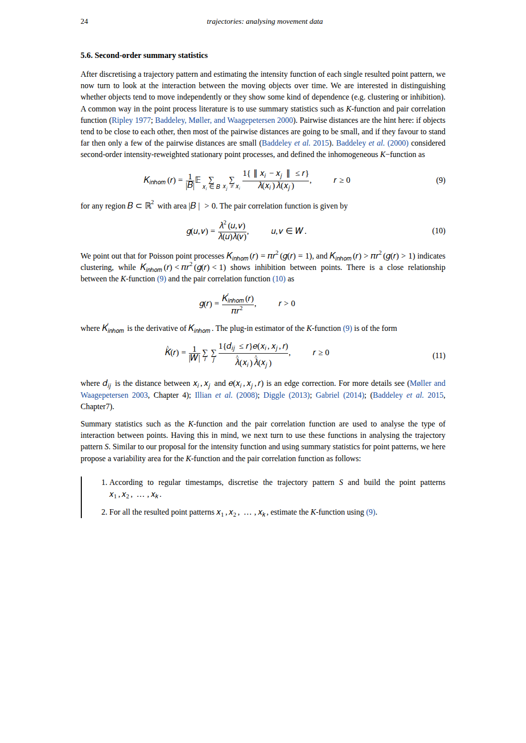24 trajectories: analysing movement data
5.6. Second-order summary statistics
After discretising a trajectory pattern and estimating the intensity function of each single resulted point pattern, we now turn to look at the interaction between the moving objects over time. We are interested in distinguishing whether objects tend to move independently or they show some kind of dependence (e.g. clustering or inhibition). A common way in the point process literature is to use summary statistics such as K-function and pair correlation function (Ripley 1977; Baddeley, Møller, and Waagepetersen 2000). Pairwise distances are the hint here: if objects tend to be close to each other, then most of the pairwise distances are going to be small, and if they favour to stand far then only a few of the pairwise distances are small (Baddeley et al. 2015). Baddeley et al. (2000) considered second-order intensity-reweighted stationary point processes, and defined the inhomogeneous K−function as
Kinhom (r) = 1|B| 𝔼 ∑xi∈B ∑xj≠xi 1{∥xi−xj∥≤r} λ(xi)λ(xj) , r≥0
(9)
for any region B⊂ℝ2 with area |B|>0. The pair correlation function is given by
g(u,v) = λ2(u,v) λ(u)λ(v) , u,v∈W.
(10)
We point out that for Poisson point processes Kinhom(r)=πr2(g(r)=1), and Kinhom(r)>πr2(g(r)>1) indicates clustering, while Kinhom(r)<πr2(g(r)<1) shows inhibition between points. There is a close relationship between the K-function (9) and the pair correlation function (10) as
g(r) = Kinhom′(r) πr2 , r>0
where Kinhom′ is the derivative of Kinhom. The plug-in estimator of the K-function (9) is of the form
K^(r) = 1|W| ∑i ∑j 1{dij≤r}e(xi,xj,r) λ^(xi)λ^(xj) , r≥0
(11)
where dij is the distance between xi,xj and e(xi,xj,r) is an edge correction. For more details see (Møller and Waagepetersen 2003, Chapter 4); Illian et al. (2008); Diggle (2013); Gabriel (2014); (Baddeley et al. 2015, Chapter7).
Summary statistics such as the K-function and the pair correlation function are used to analyse the type of interaction between points. Having this in mind, we next turn to use these functions in analysing the trajectory pattern S. Similar to our proposal for the intensity function and using summary statistics for point patterns, we here propose a variability area for the K-function and the pair correlation function as follows:
According to regular timestamps, discretise the trajectory pattern S and build the point patterns x1,x2,…,xk.
For all the resulted point patterns x1,x2,…,xk, estimate the K-function using (9).